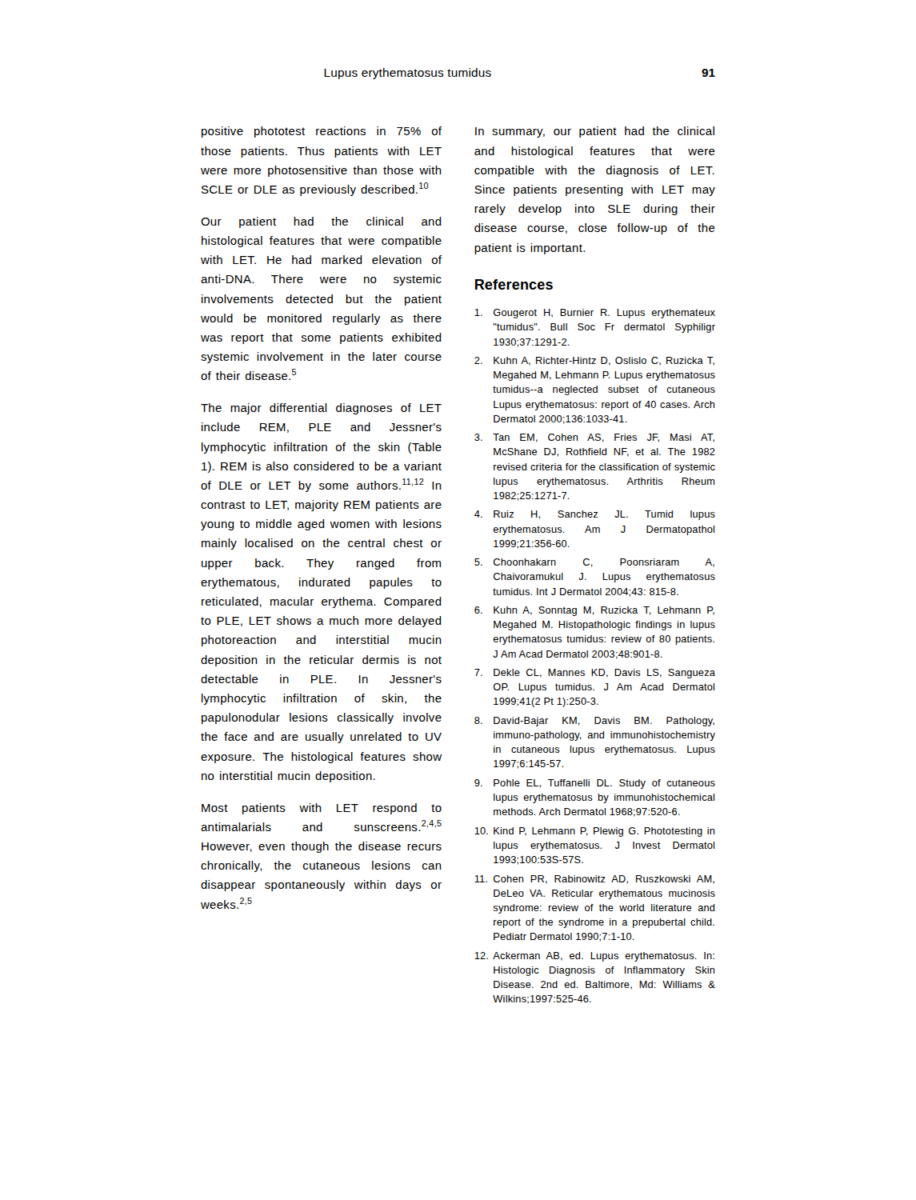Lupus erythematosus tumidus 91
positive phototest reactions in 75% of those patients. Thus patients with LET were more photosensitive than those with SCLE or DLE as previously described.10
Our patient had the clinical and histological features that were compatible with LET. He had marked elevation of anti-DNA. There were no systemic involvements detected but the patient would be monitored regularly as there was report that some patients exhibited systemic involvement in the later course of their disease.5
The major differential diagnoses of LET include REM, PLE and Jessner's lymphocytic infiltration of the skin (Table 1). REM is also considered to be a variant of DLE or LET by some authors.11,12 In contrast to LET, majority REM patients are young to middle aged women with lesions mainly localised on the central chest or upper back. They ranged from erythematous, indurated papules to reticulated, macular erythema. Compared to PLE, LET shows a much more delayed photoreaction and interstitial mucin deposition in the reticular dermis is not detectable in PLE. In Jessner's lymphocytic infiltration of skin, the papulonodular lesions classically involve the face and are usually unrelated to UV exposure. The histological features show no interstitial mucin deposition.
Most patients with LET respond to antimalarials and sunscreens.2,4,5 However, even though the disease recurs chronically, the cutaneous lesions can disappear spontaneously within days or weeks.2,5
In summary, our patient had the clinical and histological features that were compatible with the diagnosis of LET. Since patients presenting with LET may rarely develop into SLE during their disease course, close follow-up of the patient is important.
References
Gougerot H, Burnier R. Lupus erythemateux "tumidus". Bull Soc Fr dermatol Syphiligr 1930;37:1291-2.
Kuhn A, Richter-Hintz D, Oslislo C, Ruzicka T, Megahed M, Lehmann P. Lupus erythematosus tumidus--a neglected subset of cutaneous Lupus erythematosus: report of 40 cases. Arch Dermatol 2000;136:1033-41.
Tan EM, Cohen AS, Fries JF, Masi AT, McShane DJ, Rothfield NF, et al. The 1982 revised criteria for the classification of systemic lupus erythematosus. Arthritis Rheum 1982;25:1271-7.
Ruiz H, Sanchez JL. Tumid lupus erythematosus. Am J Dermatopathol 1999;21:356-60.
Choonhakarn C, Poonsriaram A, Chaivoramukul J. Lupus erythematosus tumidus. Int J Dermatol 2004;43: 815-8.
Kuhn A, Sonntag M, Ruzicka T, Lehmann P, Megahed M. Histopathologic findings in lupus erythematosus tumidus: review of 80 patients. J Am Acad Dermatol 2003;48:901-8.
Dekle CL, Mannes KD, Davis LS, Sangueza OP. Lupus tumidus. J Am Acad Dermatol 1999;41(2 Pt 1):250-3.
David-Bajar KM, Davis BM. Pathology, immuno-pathology, and immunohistochemistry in cutaneous lupus erythematosus. Lupus 1997;6:145-57.
Pohle EL, Tuffanelli DL. Study of cutaneous lupus erythematosus by immunohistochemical methods. Arch Dermatol 1968;97:520-6.
Kind P, Lehmann P, Plewig G. Phototesting in lupus erythematosus. J Invest Dermatol 1993;100:53S-57S.
Cohen PR, Rabinowitz AD, Ruszkowski AM, DeLeo VA. Reticular erythematous mucinosis syndrome: review of the world literature and report of the syndrome in a prepubertal child. Pediatr Dermatol 1990;7:1-10.
Ackerman AB, ed. Lupus erythematosus. In: Histologic Diagnosis of Inflammatory Skin Disease. 2nd ed. Baltimore, Md: Williams & Wilkins;1997:525-46.